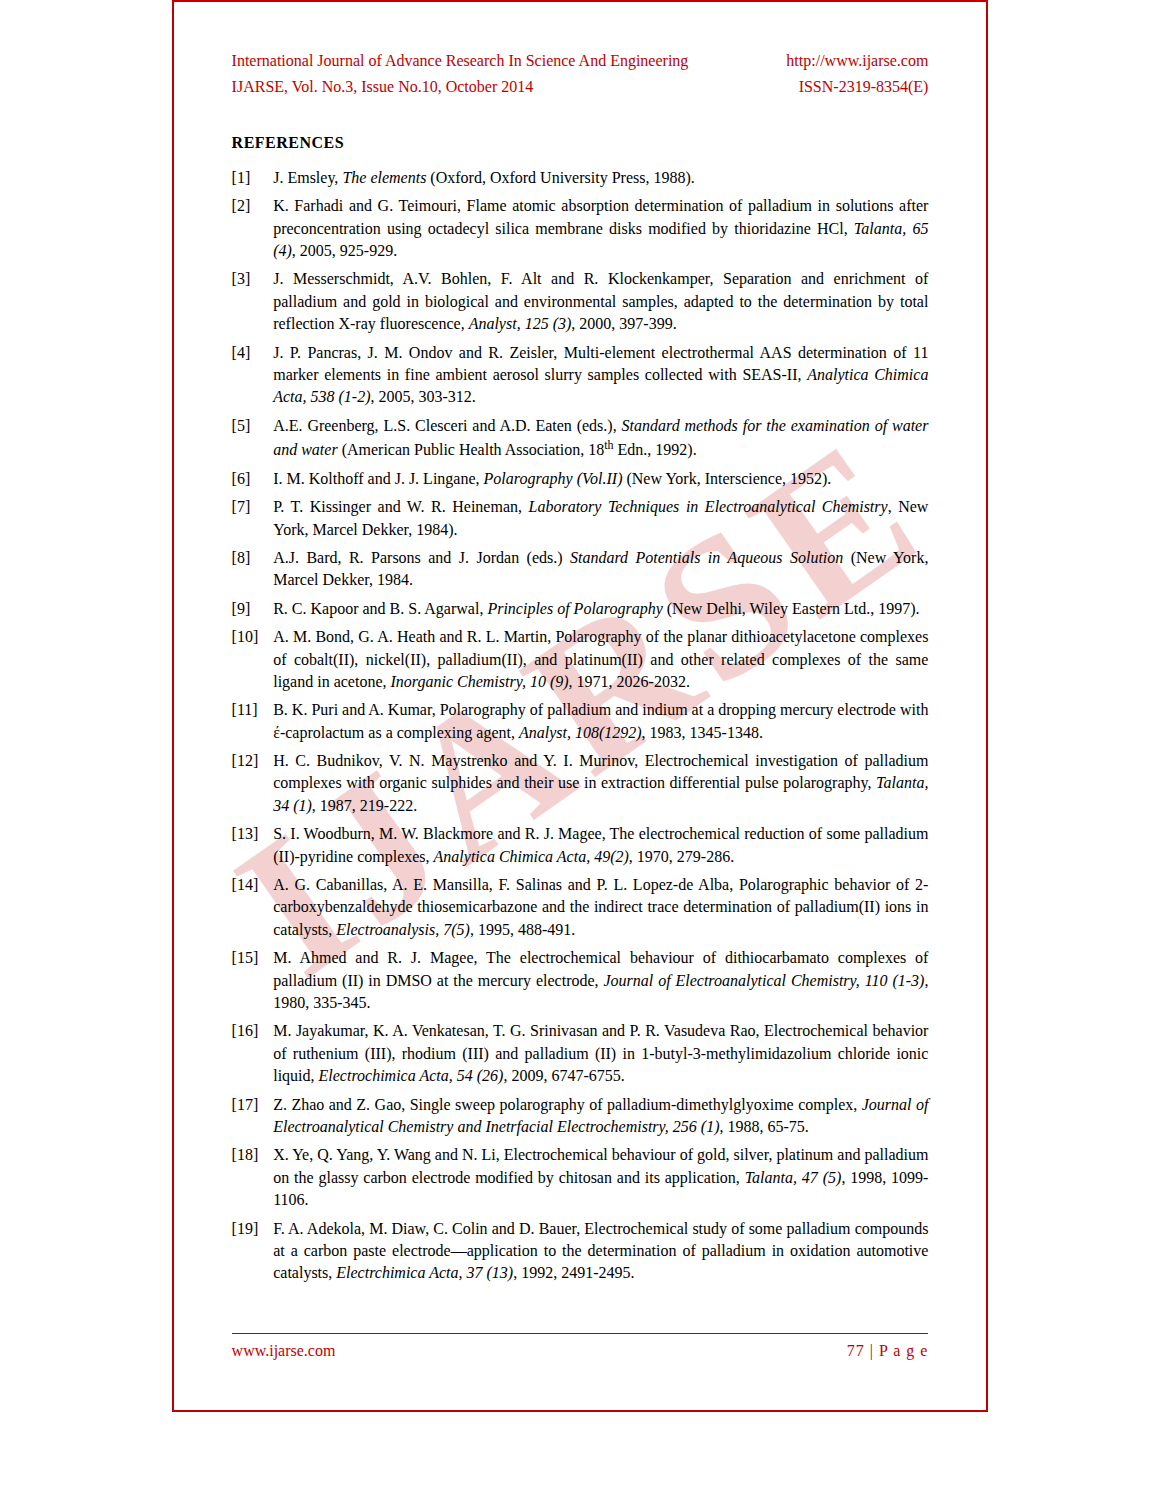IJARSE
International Journal of Advance Research In Science And Engineering http://www.ijarse.com
IJARSE, Vol. No.3, Issue No.10, October 2014 ISSN-2319-8354(E)
REFERENCES
[1] J. Emsley, The elements (Oxford, Oxford University Press, 1988).
[2] K. Farhadi and G. Teimouri, Flame atomic absorption determination of palladium in solutions after preconcentration using octadecyl silica membrane disks modified by thioridazine HCl, Talanta, 65 (4), 2005, 925-929.
[3] J. Messerschmidt, A.V. Bohlen, F. Alt and R. Klockenkamper, Separation and enrichment of palladium and gold in biological and environmental samples, adapted to the determination by total reflection X-ray fluorescence, Analyst, 125 (3), 2000, 397-399.
[4] J. P. Pancras, J. M. Ondov and R. Zeisler, Multi-element electrothermal AAS determination of 11 marker elements in fine ambient aerosol slurry samples collected with SEAS-II, Analytica Chimica Acta, 538 (1-2), 2005, 303-312.
[5] A.E. Greenberg, L.S. Clesceri and A.D. Eaten (eds.), Standard methods for the examination of water and water (American Public Health Association, 18th Edn., 1992).
[6] I. M. Kolthoff and J. J. Lingane, Polarography (Vol.II) (New York, Interscience, 1952).
[7] P. T. Kissinger and W. R. Heineman, Laboratory Techniques in Electroanalytical Chemistry, New York, Marcel Dekker, 1984).
[8] A.J. Bard, R. Parsons and J. Jordan (eds.) Standard Potentials in Aqueous Solution (New York, Marcel Dekker, 1984.
[9] R. C. Kapoor and B. S. Agarwal, Principles of Polarography (New Delhi, Wiley Eastern Ltd., 1997).
[10] A. M. Bond, G. A. Heath and R. L. Martin, Polarography of the planar dithioacetylacetone complexes of cobalt(II), nickel(II), palladium(II), and platinum(II) and other related complexes of the same ligand in acetone, Inorganic Chemistry, 10 (9), 1971, 2026-2032.
[11] B. K. Puri and A. Kumar, Polarography of palladium and indium at a dropping mercury electrode with έ-caprolactum as a complexing agent, Analyst, 108(1292), 1983, 1345-1348.
[12] H. C. Budnikov, V. N. Maystrenko and Y. I. Murinov, Electrochemical investigation of palladium complexes with organic sulphides and their use in extraction differential pulse polarography, Talanta, 34 (1), 1987, 219-222.
[13] S. I. Woodburn, M. W. Blackmore and R. J. Magee, The electrochemical reduction of some palladium (II)-pyridine complexes, Analytica Chimica Acta, 49(2), 1970, 279-286.
[14] A. G. Cabanillas, A. E. Mansilla, F. Salinas and P. L. Lopez-de Alba, Polarographic behavior of 2-carboxybenzaldehyde thiosemicarbazone and the indirect trace determination of palladium(II) ions in catalysts, Electroanalysis, 7(5), 1995, 488-491.
[15] M. Ahmed and R. J. Magee, The electrochemical behaviour of dithiocarbamato complexes of palladium (II) in DMSO at the mercury electrode, Journal of Electroanalytical Chemistry, 110 (1-3), 1980, 335-345.
[16] M. Jayakumar, K. A. Venkatesan, T. G. Srinivasan and P. R. Vasudeva Rao, Electrochemical behavior of ruthenium (III), rhodium (III) and palladium (II) in 1-butyl-3-methylimidazolium chloride ionic liquid, Electrochimica Acta, 54 (26), 2009, 6747-6755.
[17] Z. Zhao and Z. Gao, Single sweep polarography of palladium-dimethylglyoxime complex, Journal of Electroanalytical Chemistry and Inetrfacial Electrochemistry, 256 (1), 1988, 65-75.
[18] X. Ye, Q. Yang, Y. Wang and N. Li, Electrochemical behaviour of gold, silver, platinum and palladium on the glassy carbon electrode modified by chitosan and its application, Talanta, 47 (5), 1998, 1099-1106.
[19] F. A. Adekola, M. Diaw, C. Colin and D. Bauer, Electrochemical study of some palladium compounds at a carbon paste electrode—application to the determination of palladium in oxidation automotive catalysts, Electrchimica Acta, 37 (13), 1992, 2491-2495.
www.ijarse.com 77 | P a g e